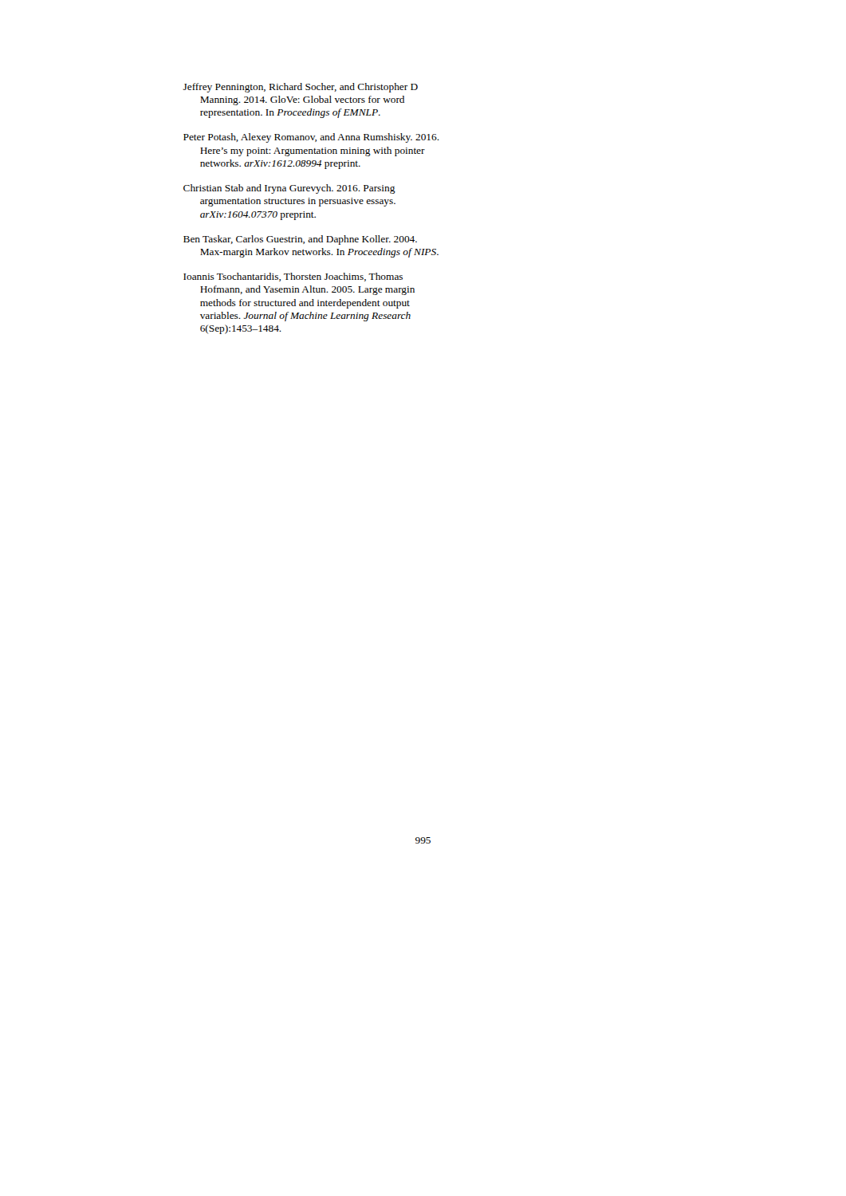Jeffrey Pennington, Richard Socher, and Christopher D Manning. 2014. GloVe: Global vectors for word representation. In Proceedings of EMNLP.
Peter Potash, Alexey Romanov, and Anna Rumshisky. 2016. Here’s my point: Argumentation mining with pointer networks. arXiv:1612.08994 preprint.
Christian Stab and Iryna Gurevych. 2016. Parsing argumentation structures in persuasive essays. arXiv:1604.07370 preprint.
Ben Taskar, Carlos Guestrin, and Daphne Koller. 2004. Max-margin Markov networks. In Proceedings of NIPS.
Ioannis Tsochantaridis, Thorsten Joachims, Thomas Hofmann, and Yasemin Altun. 2005. Large margin methods for structured and interdependent output variables. Journal of Machine Learning Research 6(Sep):1453–1484.
995